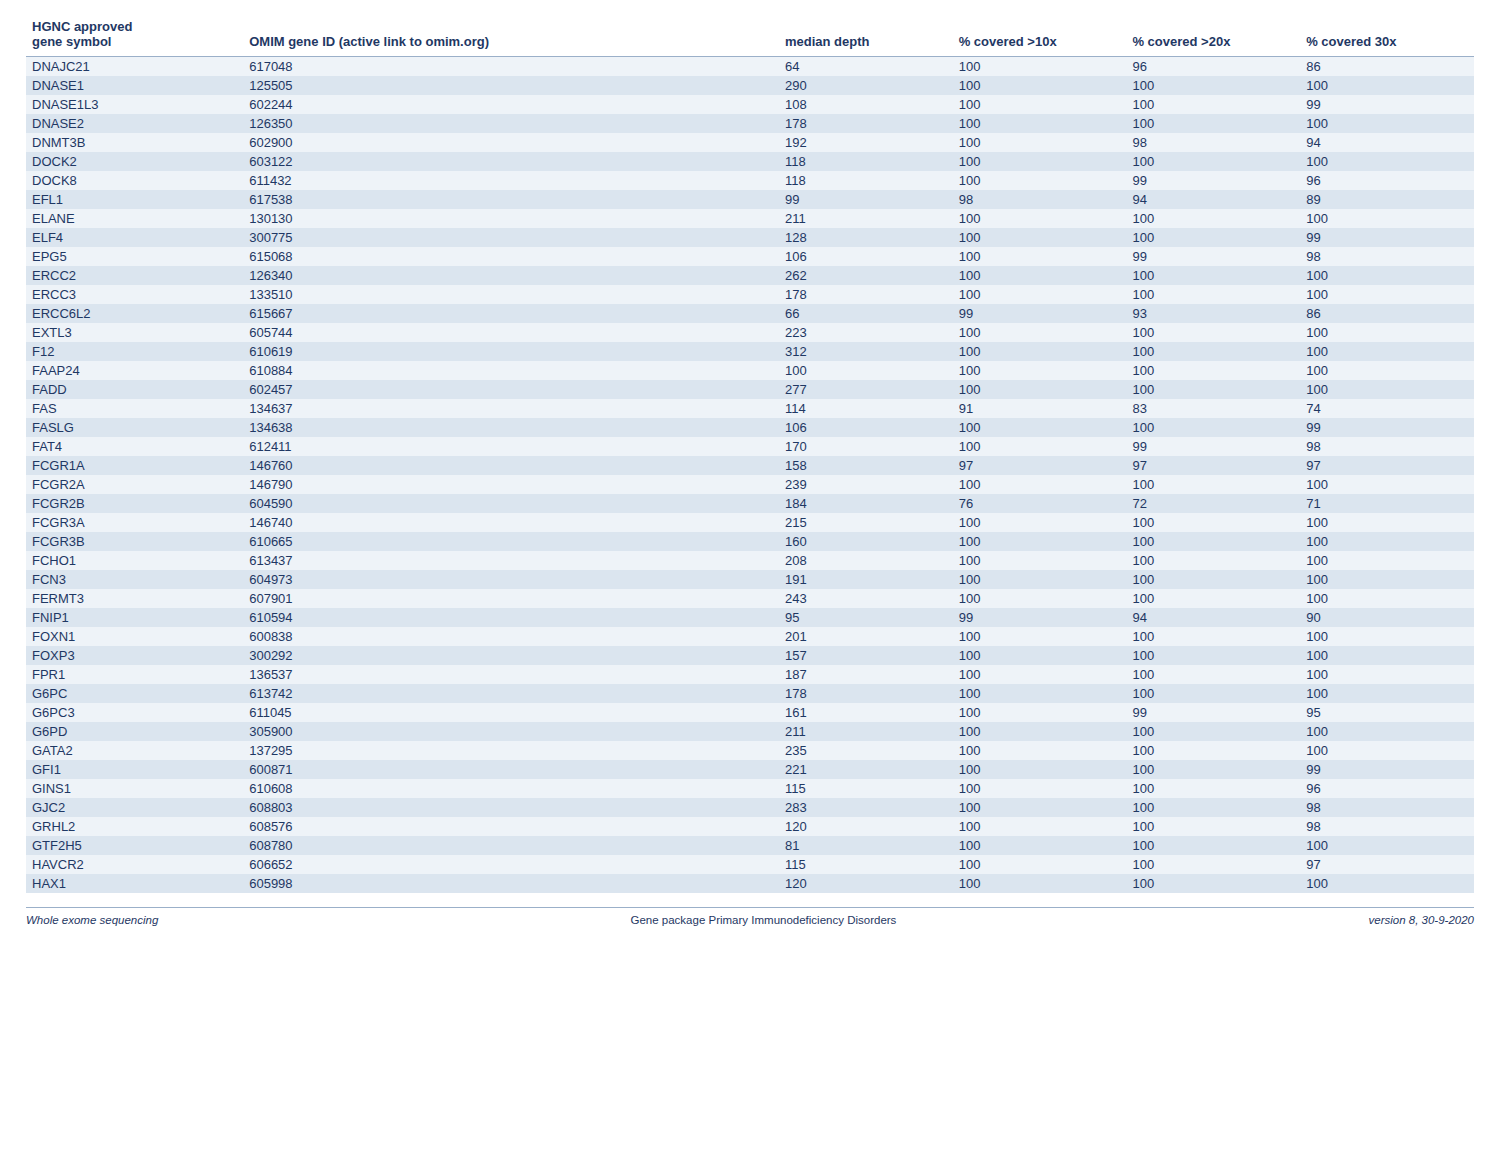Gene coverage statistics
| HGNC approved gene symbol | OMIM gene ID (active link to omim.org) | median depth | % covered >10x | % covered >20x | % covered 30x |
| --- | --- | --- | --- | --- | --- |
| DNAJC21 | 617048 | 64 | 100 | 96 | 86 |
| DNASE1 | 125505 | 290 | 100 | 100 | 100 |
| DNASE1L3 | 602244 | 108 | 100 | 100 | 99 |
| DNASE2 | 126350 | 178 | 100 | 100 | 100 |
| DNMT3B | 602900 | 192 | 100 | 98 | 94 |
| DOCK2 | 603122 | 118 | 100 | 100 | 100 |
| DOCK8 | 611432 | 118 | 100 | 99 | 96 |
| EFL1 | 617538 | 99 | 98 | 94 | 89 |
| ELANE | 130130 | 211 | 100 | 100 | 100 |
| ELF4 | 300775 | 128 | 100 | 100 | 99 |
| EPG5 | 615068 | 106 | 100 | 99 | 98 |
| ERCC2 | 126340 | 262 | 100 | 100 | 100 |
| ERCC3 | 133510 | 178 | 100 | 100 | 100 |
| ERCC6L2 | 615667 | 66 | 99 | 93 | 86 |
| EXTL3 | 605744 | 223 | 100 | 100 | 100 |
| F12 | 610619 | 312 | 100 | 100 | 100 |
| FAAP24 | 610884 | 100 | 100 | 100 | 100 |
| FADD | 602457 | 277 | 100 | 100 | 100 |
| FAS | 134637 | 114 | 91 | 83 | 74 |
| FASLG | 134638 | 106 | 100 | 100 | 99 |
| FAT4 | 612411 | 170 | 100 | 99 | 98 |
| FCGR1A | 146760 | 158 | 97 | 97 | 97 |
| FCGR2A | 146790 | 239 | 100 | 100 | 100 |
| FCGR2B | 604590 | 184 | 76 | 72 | 71 |
| FCGR3A | 146740 | 215 | 100 | 100 | 100 |
| FCGR3B | 610665 | 160 | 100 | 100 | 100 |
| FCHO1 | 613437 | 208 | 100 | 100 | 100 |
| FCN3 | 604973 | 191 | 100 | 100 | 100 |
| FERMT3 | 607901 | 243 | 100 | 100 | 100 |
| FNIP1 | 610594 | 95 | 99 | 94 | 90 |
| FOXN1 | 600838 | 201 | 100 | 100 | 100 |
| FOXP3 | 300292 | 157 | 100 | 100 | 100 |
| FPR1 | 136537 | 187 | 100 | 100 | 100 |
| G6PC | 613742 | 178 | 100 | 100 | 100 |
| G6PC3 | 611045 | 161 | 100 | 99 | 95 |
| G6PD | 305900 | 211 | 100 | 100 | 100 |
| GATA2 | 137295 | 235 | 100 | 100 | 100 |
| GFI1 | 600871 | 221 | 100 | 100 | 99 |
| GINS1 | 610608 | 115 | 100 | 100 | 96 |
| GJC2 | 608803 | 283 | 100 | 100 | 98 |
| GRHL2 | 608576 | 120 | 100 | 100 | 98 |
| GTF2H5 | 608780 | 81 | 100 | 100 | 100 |
| HAVCR2 | 606652 | 115 | 100 | 100 | 97 |
| HAX1 | 605998 | 120 | 100 | 100 | 100 |
Whole exome sequencing Gene package Primary Immunodeficiency Disorders version 8, 30-9-2020